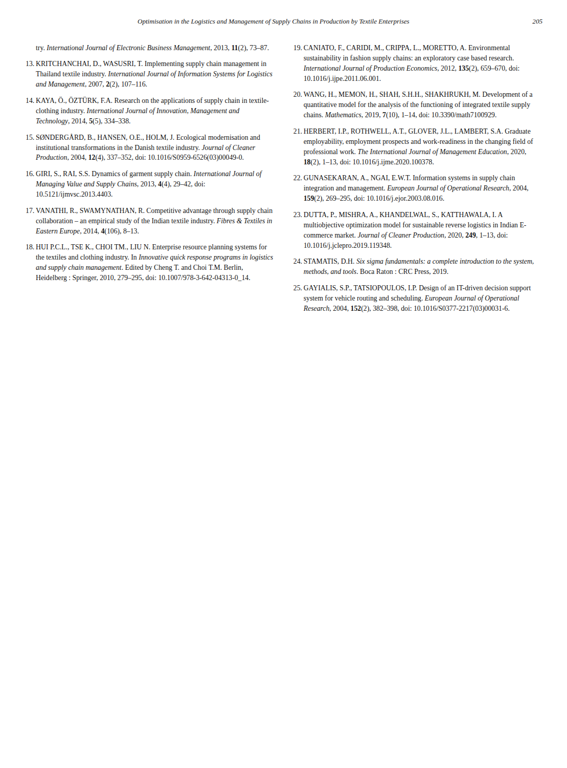Optimisation in the Logistics and Management of Supply Chains in Production by Textile Enterprises
205
try. International Journal of Electronic Business Management, 2013, 11(2), 73–87.
13. KRITCHANCHAI, D., WASUSRI, T. Implementing supply chain management in Thailand textile industry. International Journal of Information Systems for Logistics and Management, 2007, 2(2), 107–116.
14. KAYA, Ö., ÖZTÜRK, F.A. Research on the applications of supply chain in textile-clothing industry. International Journal of Innovation, Management and Technology, 2014, 5(5), 334–338.
15. SØNDERGÅRD, B., HANSEN, O.E., HOLM, J. Ecological modernisation and institutional transformations in the Danish textile industry. Journal of Cleaner Production, 2004, 12(4), 337–352, doi: 10.1016/S0959-6526(03)00049-0.
16. GIRI, S., RAI, S.S. Dynamics of garment supply chain. International Journal of Managing Value and Supply Chains, 2013, 4(4), 29–42, doi: 10.5121/ijmvsc.2013.4403.
17. VANATHI, R., SWAMYNATHAN, R. Competitive advantage through supply chain collaboration – an empirical study of the Indian textile industry. Fibres & Textiles in Eastern Europe, 2014, 4(106), 8–13.
18. HUI P.C.L., TSE K., CHOI TM., LIU N. Enterprise resource planning systems for the textiles and clothing industry. In Innovative quick response programs in logistics and supply chain management. Edited by Cheng T. and Choi T.M. Berlin, Heidelberg : Springer, 2010, 279–295, doi: 10.1007/978-3-642-04313-0_14.
19. CANIATO, F., CARIDI, M., CRIPPA, L., MORETTO, A. Environmental sustainability in fashion supply chains: an exploratory case based research. International Journal of Production Economics, 2012, 135(2), 659–670, doi: 10.1016/j.ijpe.2011.06.001.
20. WANG, H., MEMON, H., SHAH, S.H.H., SHAKHRUKH, M. Development of a quantitative model for the analysis of the functioning of integrated textile supply chains. Mathematics, 2019, 7(10), 1–14, doi: 10.3390/math7100929.
21. HERBERT, I.P., ROTHWELL, A.T., GLOVER, J.L., LAMBERT, S.A. Graduate employability, employment prospects and work-readiness in the changing field of professional work. The International Journal of Management Education, 2020, 18(2), 1–13, doi: 10.1016/j.ijme.2020.100378.
22. GUNASEKARAN, A., NGAI, E.W.T. Information systems in supply chain integration and management. European Journal of Operational Research, 2004, 159(2), 269–295, doi: 10.1016/j.ejor.2003.08.016.
23. DUTTA, P., MISHRA, A., KHANDELWAL, S., KATTHAWALA, I. A multiobjective optimization model for sustainable reverse logistics in Indian E-commerce market. Journal of Cleaner Production, 2020, 249, 1–13, doi: 10.1016/j.jclepro.2019.119348.
24. STAMATIS, D.H. Six sigma fundamentals: a complete introduction to the system, methods, and tools. Boca Raton : CRC Press, 2019.
25. GAYIALIS, S.P., TATSIOPOULOS, I.P. Design of an IT-driven decision support system for vehicle routing and scheduling. European Journal of Operational Research, 2004, 152(2), 382–398, doi: 10.1016/S0377-2217(03)00031-6.